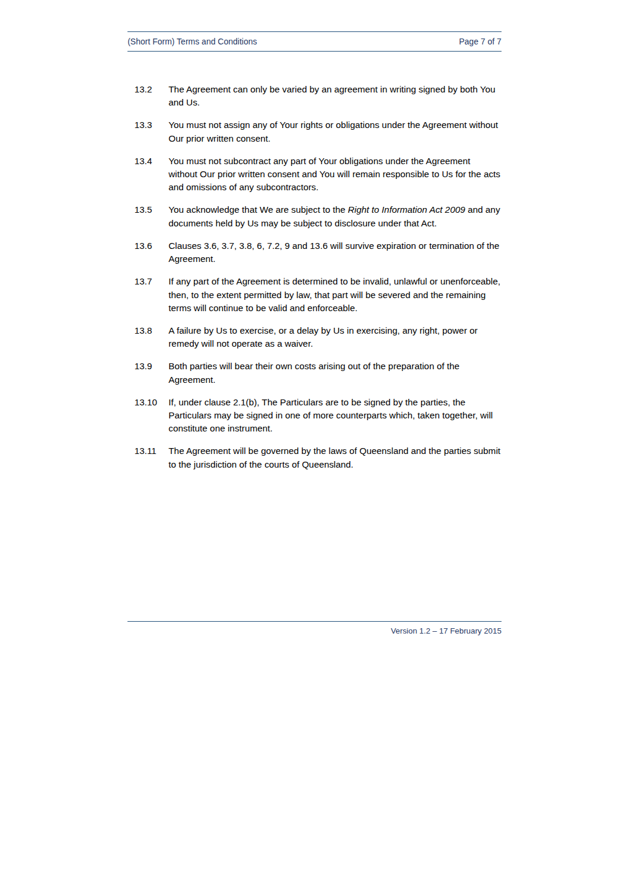(Short Form) Terms and Conditions
Page 7 of 7
13.2
The Agreement can only be varied by an agreement in writing signed by both You and Us.
13.3
You must not assign any of Your rights or obligations under the Agreement without Our prior written consent.
13.4
You must not subcontract any part of Your obligations under the Agreement without Our prior written consent and You will remain responsible to Us for the acts and omissions of any subcontractors.
13.5
You acknowledge that We are subject to the Right to Information Act 2009 and any documents held by Us may be subject to disclosure under that Act.
13.6
Clauses 3.6, 3.7, 3.8, 6, 7.2, 9 and 13.6 will survive expiration or termination of the Agreement.
13.7
If any part of the Agreement is determined to be invalid, unlawful or unenforceable, then, to the extent permitted by law, that part will be severed and the remaining terms will continue to be valid and enforceable.
13.8
A failure by Us to exercise, or a delay by Us in exercising, any right, power or remedy will not operate as a waiver.
13.9
Both parties will bear their own costs arising out of the preparation of the Agreement.
13.10
If, under clause 2.1(b), The Particulars are to be signed by the parties, the Particulars may be signed in one of more counterparts which, taken together, will constitute one instrument.
13.11
The Agreement will be governed by the laws of Queensland and the parties submit to the jurisdiction of the courts of Queensland.
Version 1.2 – 17 February 2015